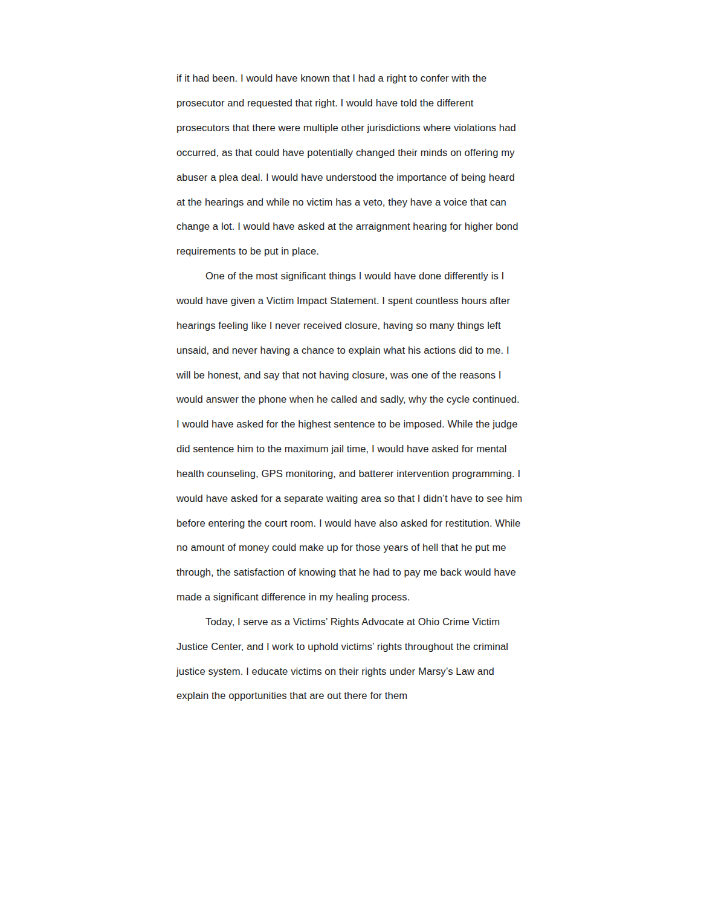if it had been. I would have known that I had a right to confer with the prosecutor and requested that right. I would have told the different prosecutors that there were multiple other jurisdictions where violations had occurred, as that could have potentially changed their minds on offering my abuser a plea deal. I would have understood the importance of being heard at the hearings and while no victim has a veto, they have a voice that can change a lot. I would have asked at the arraignment hearing for higher bond requirements to be put in place.
One of the most significant things I would have done differently is I would have given a Victim Impact Statement. I spent countless hours after hearings feeling like I never received closure, having so many things left unsaid, and never having a chance to explain what his actions did to me. I will be honest, and say that not having closure, was one of the reasons I would answer the phone when he called and sadly, why the cycle continued. I would have asked for the highest sentence to be imposed. While the judge did sentence him to the maximum jail time, I would have asked for mental health counseling, GPS monitoring, and batterer intervention programming. I would have asked for a separate waiting area so that I didn’t have to see him before entering the court room. I would have also asked for restitution. While no amount of money could make up for those years of hell that he put me through, the satisfaction of knowing that he had to pay me back would have made a significant difference in my healing process.
Today, I serve as a Victims’ Rights Advocate at Ohio Crime Victim Justice Center, and I work to uphold victims’ rights throughout the criminal justice system. I educate victims on their rights under Marsy’s Law and explain the opportunities that are out there for them